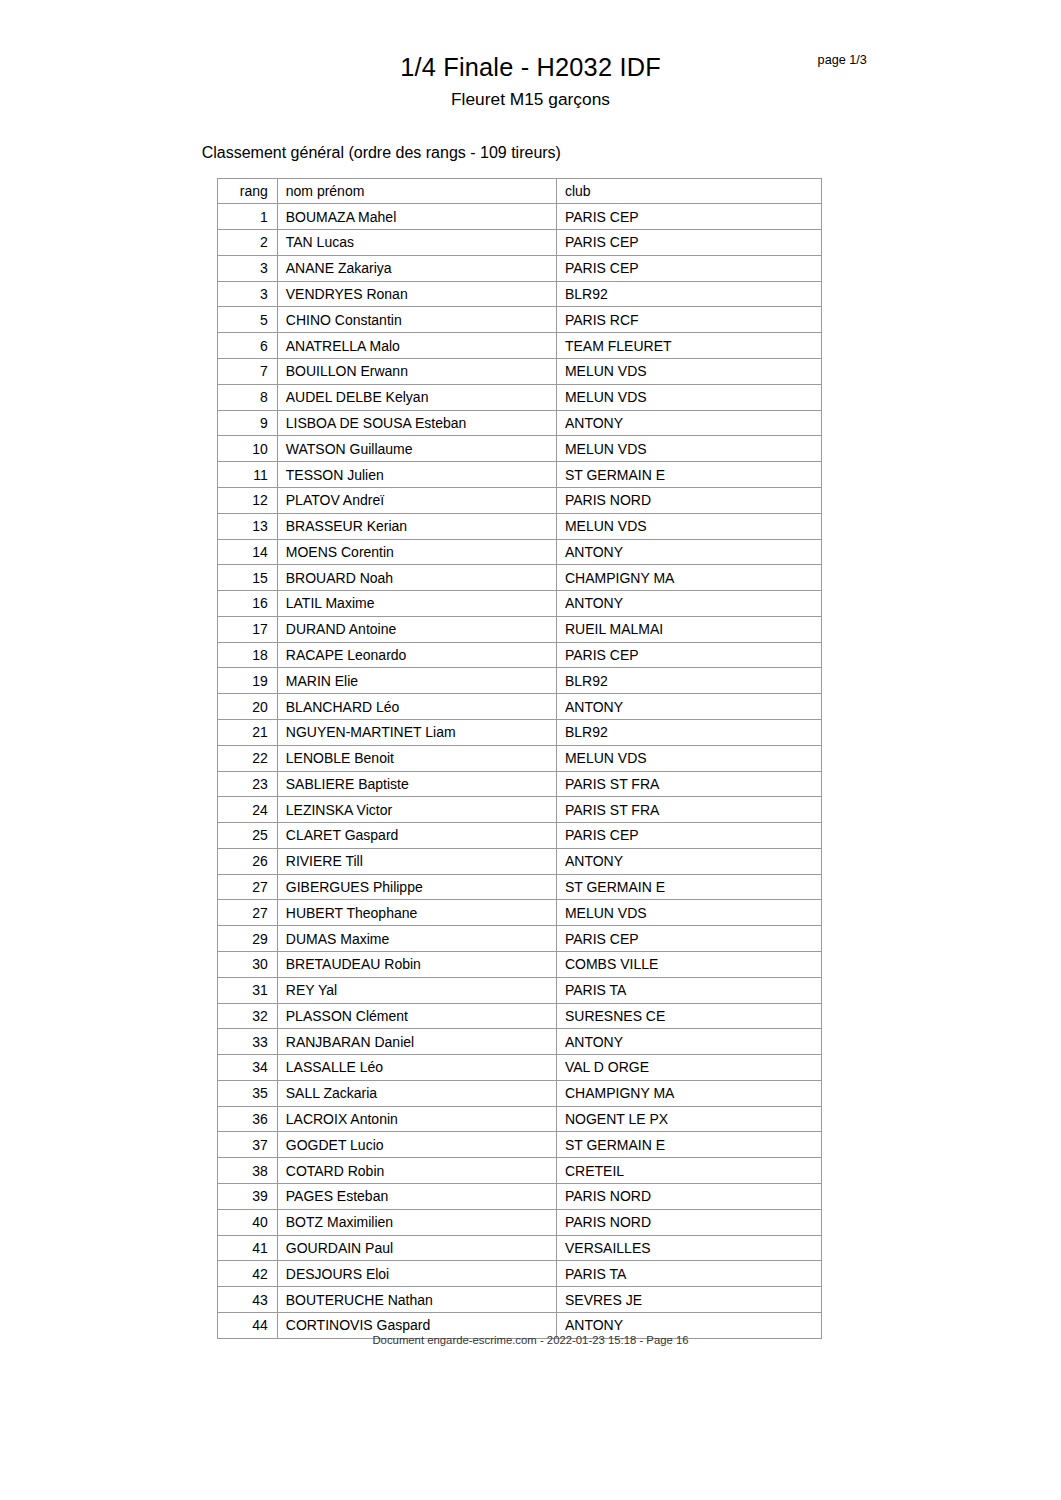page 1/3
1/4 Finale - H2032 IDF
Fleuret M15 garçons
Classement général (ordre des rangs - 109 tireurs)
| rang | nom prénom | club |
| --- | --- | --- |
| 1 | BOUMAZA Mahel | PARIS CEP |
| 2 | TAN Lucas | PARIS CEP |
| 3 | ANANE Zakariya | PARIS CEP |
| 3 | VENDRYES Ronan | BLR92 |
| 5 | CHINO Constantin | PARIS RCF |
| 6 | ANATRELLA Malo | TEAM FLEURET |
| 7 | BOUILLON Erwann | MELUN VDS |
| 8 | AUDEL DELBE Kelyan | MELUN VDS |
| 9 | LISBOA DE SOUSA Esteban | ANTONY |
| 10 | WATSON Guillaume | MELUN VDS |
| 11 | TESSON Julien | ST GERMAIN E |
| 12 | PLATOV Andreï | PARIS NORD |
| 13 | BRASSEUR Kerian | MELUN VDS |
| 14 | MOENS Corentin | ANTONY |
| 15 | BROUARD Noah | CHAMPIGNY MA |
| 16 | LATIL Maxime | ANTONY |
| 17 | DURAND Antoine | RUEIL MALMAI |
| 18 | RACAPE Leonardo | PARIS CEP |
| 19 | MARIN Elie | BLR92 |
| 20 | BLANCHARD Léo | ANTONY |
| 21 | NGUYEN-MARTINET Liam | BLR92 |
| 22 | LENOBLE Benoit | MELUN VDS |
| 23 | SABLIERE Baptiste | PARIS ST FRA |
| 24 | LEZINSKA Victor | PARIS ST FRA |
| 25 | CLARET Gaspard | PARIS CEP |
| 26 | RIVIERE Till | ANTONY |
| 27 | GIBERGUES Philippe | ST GERMAIN E |
| 27 | HUBERT Theophane | MELUN VDS |
| 29 | DUMAS Maxime | PARIS CEP |
| 30 | BRETAUDEAU Robin | COMBS VILLE |
| 31 | REY Yal | PARIS TA |
| 32 | PLASSON Clément | SURESNES CE |
| 33 | RANJBARAN Daniel | ANTONY |
| 34 | LASSALLE Léo | VAL D ORGE |
| 35 | SALL Zackaria | CHAMPIGNY MA |
| 36 | LACROIX Antonin | NOGENT LE PX |
| 37 | GOGDET Lucio | ST GERMAIN E |
| 38 | COTARD Robin | CRETEIL |
| 39 | PAGES Esteban | PARIS NORD |
| 40 | BOTZ Maximilien | PARIS NORD |
| 41 | GOURDAIN Paul | VERSAILLES |
| 42 | DESJOURS Eloi | PARIS TA |
| 43 | BOUTERUCHE Nathan | SEVRES JE |
| 44 | CORTINOVIS Gaspard | ANTONY |
Document engarde-escrime.com - 2022-01-23 15:18 - Page 16